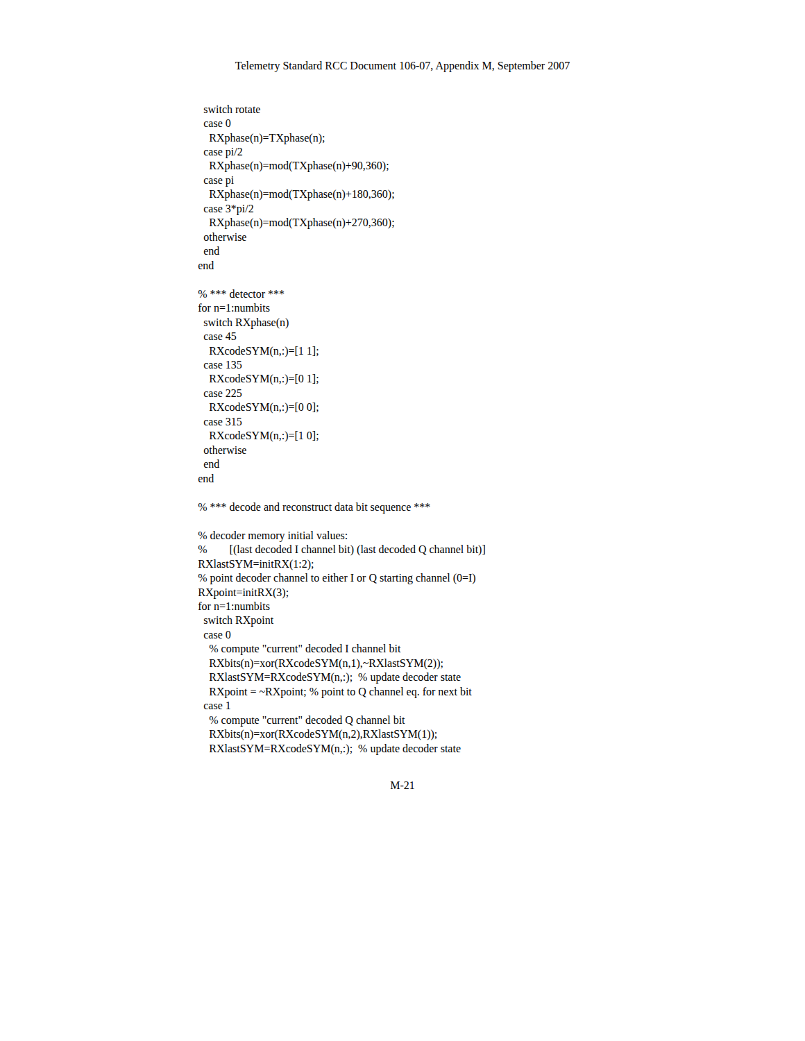Telemetry Standard RCC Document 106-07, Appendix M, September 2007
  switch rotate
  case 0
    RXphase(n)=TXphase(n);
  case pi/2
    RXphase(n)=mod(TXphase(n)+90,360);
  case pi
    RXphase(n)=mod(TXphase(n)+180,360);
  case 3*pi/2
    RXphase(n)=mod(TXphase(n)+270,360);
  otherwise
  end
end

% *** detector ***
for n=1:numbits
  switch RXphase(n)
  case 45
    RXcodeSYM(n,:)=[1 1];
  case 135
    RXcodeSYM(n,:)=[0 1];
  case 225
    RXcodeSYM(n,:)=[0 0];
  case 315
    RXcodeSYM(n,:)=[1 0];
  otherwise
  end
end

% *** decode and reconstruct data bit sequence ***

% decoder memory initial values:
%        [(last decoded I channel bit) (last decoded Q channel bit)]
RXlastSYM=initRX(1:2);
% point decoder channel to either I or Q starting channel (0=I)
RXpoint=initRX(3);
for n=1:numbits
  switch RXpoint
  case 0
    % compute "current" decoded I channel bit
    RXbits(n)=xor(RXcodeSYM(n,1),~RXlastSYM(2));
    RXlastSYM=RXcodeSYM(n,:);  % update decoder state
    RXpoint = ~RXpoint; % point to Q channel eq. for next bit
  case 1
    % compute "current" decoded Q channel bit
    RXbits(n)=xor(RXcodeSYM(n,2),RXlastSYM(1));
    RXlastSYM=RXcodeSYM(n,:);  % update decoder state
M-21